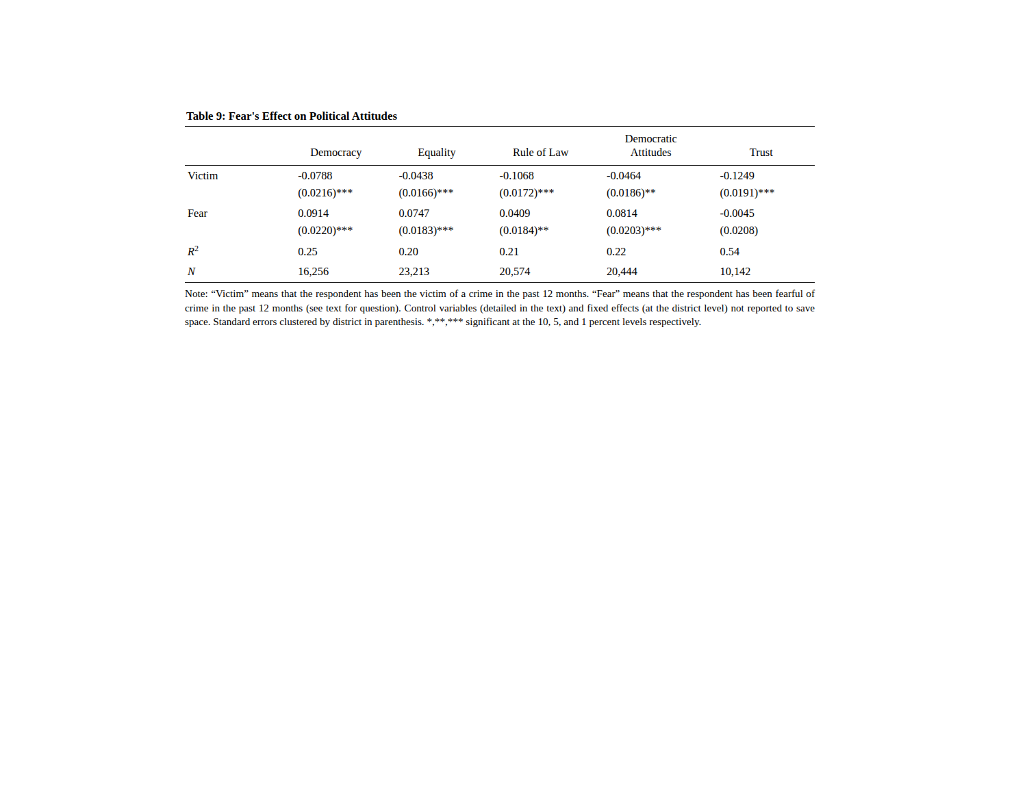Table 9: Fear's Effect on Political Attitudes
| | Democracy | Equality | Rule of Law | Democratic Attitudes | Trust |
| --- | --- | --- | --- | --- | --- |
| Victim | -0.0788 | -0.0438 | -0.1068 | -0.0464 | -0.1249 |
| | (0.0216)*** | (0.0166)*** | (0.0172)*** | (0.0186)** | (0.0191)*** |
| Fear | 0.0914 | 0.0747 | 0.0409 | 0.0814 | -0.0045 |
| | (0.0220)*** | (0.0183)*** | (0.0184)** | (0.0203)*** | (0.0208) |
| R 2 | 0.25 | 0.20 | 0.21 | 0.22 | 0.54 |
| N | 16,256 | 23,213 | 20,574 | 20,444 | 10,142 |
Note: “Victim” means that the respondent has been the victim of a crime in the past 12 months. “Fear” means that the respondent has been fearful of crime in the past 12 months (see text for question). Control variables (detailed in the text) and fixed effects (at the district level) not reported to save space. Standard errors clustered by district in parenthesis. *,**,*** significant at the 10, 5, and 1 percent levels respectively.